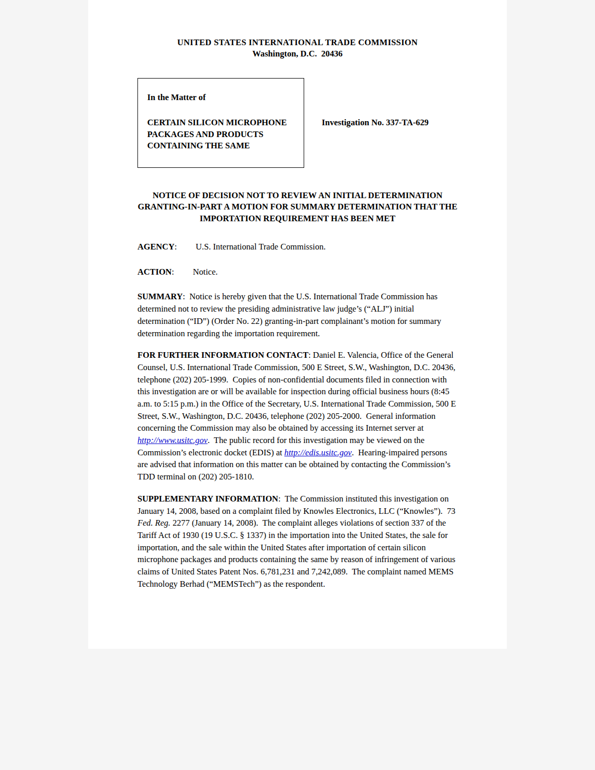UNITED STATES INTERNATIONAL TRADE COMMISSION
Washington, D.C. 20436
| In the Matter of CERTAIN SILICON MICROPHONE PACKAGES AND PRODUCTS CONTAINING THE SAME | Investigation No. 337-TA-629 |
Notice of Decision Not to Review an Initial Determination
Granting-in-Part a Motion for Summary Determination That the
Importation Requirement Has Been Met
AGENCY: U.S. International Trade Commission.
ACTION: Notice.
SUMMARY: Notice is hereby given that the U.S. International Trade Commission has determined not to review the presiding administrative law judge’s (“ALJ”) initial determination (“ID”) (Order No. 22) granting-in-part complainant’s motion for summary determination regarding the importation requirement.
FOR FURTHER INFORMATION CONTACT: Daniel E. Valencia, Office of the General Counsel, U.S. International Trade Commission, 500 E Street, S.W., Washington, D.C. 20436, telephone (202) 205-1999. Copies of non-confidential documents filed in connection with this investigation are or will be available for inspection during official business hours (8:45 a.m. to 5:15 p.m.) in the Office of the Secretary, U.S. International Trade Commission, 500 E Street, S.W., Washington, D.C. 20436, telephone (202) 205-2000. General information concerning the Commission may also be obtained by accessing its Internet server at http://www.usitc.gov. The public record for this investigation may be viewed on the Commission’s electronic docket (EDIS) at http://edis.usitc.gov. Hearing-impaired persons are advised that information on this matter can be obtained by contacting the Commission’s TDD terminal on (202) 205-1810.
SUPPLEMENTARY INFORMATION: The Commission instituted this investigation on January 14, 2008, based on a complaint filed by Knowles Electronics, LLC (“Knowles”). 73 Fed. Reg. 2277 (January 14, 2008). The complaint alleges violations of section 337 of the Tariff Act of 1930 (19 U.S.C. § 1337) in the importation into the United States, the sale for importation, and the sale within the United States after importation of certain silicon microphone packages and products containing the same by reason of infringement of various claims of United States Patent Nos. 6,781,231 and 7,242,089. The complaint named MEMS Technology Berhad (“MEMSTech”) as the respondent.